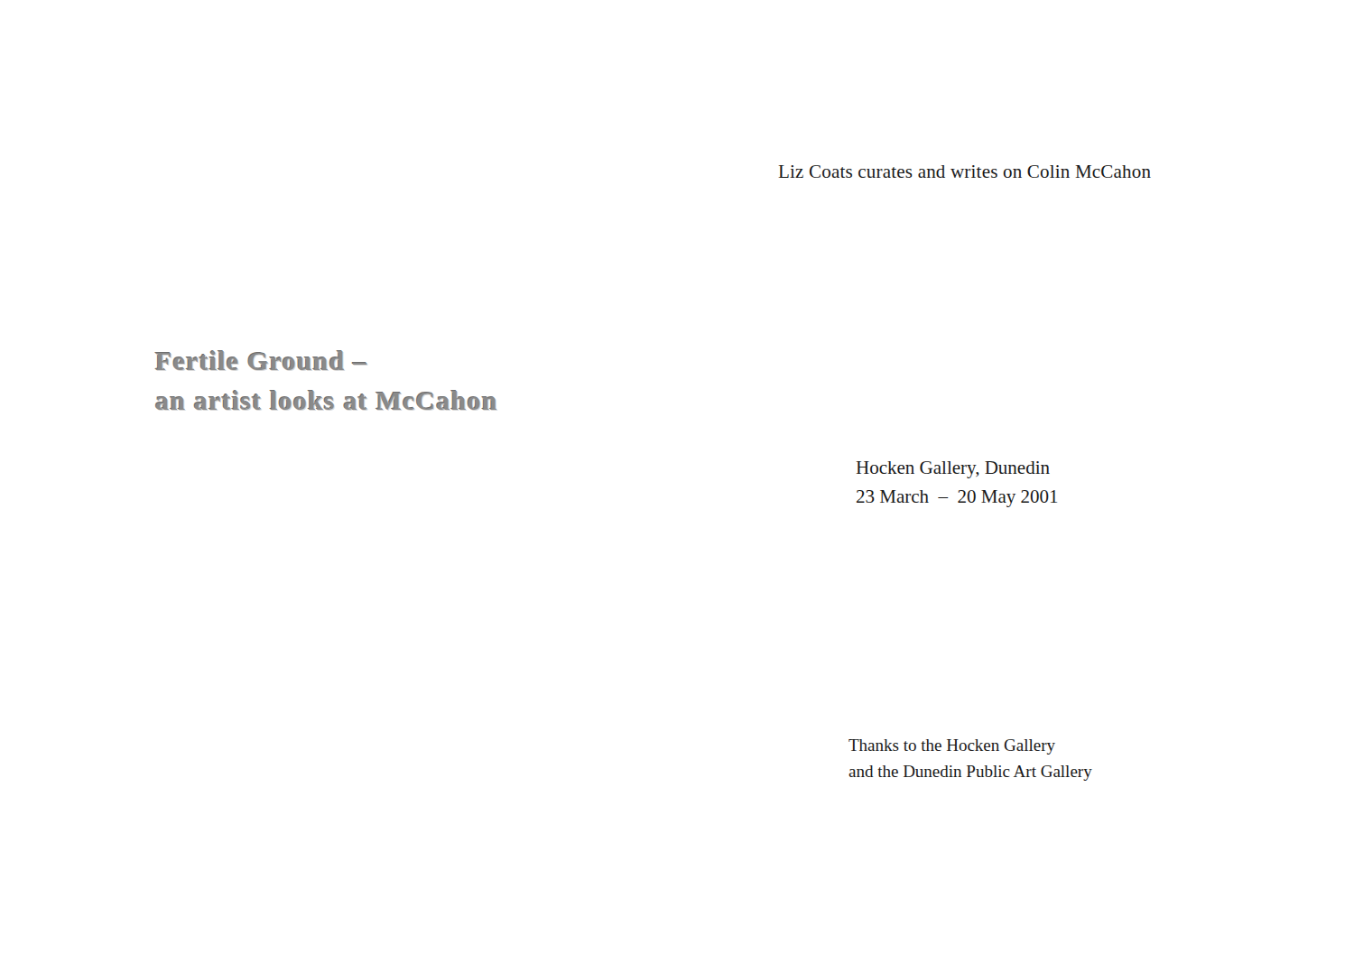Liz Coats curates and writes on Colin McCahon
Fertile Ground –
an artist looks at McCahon
Hocken Gallery, Dunedin
23 March – 20 May 2001
Thanks to the Hocken Gallery
and the Dunedin Public Art Gallery